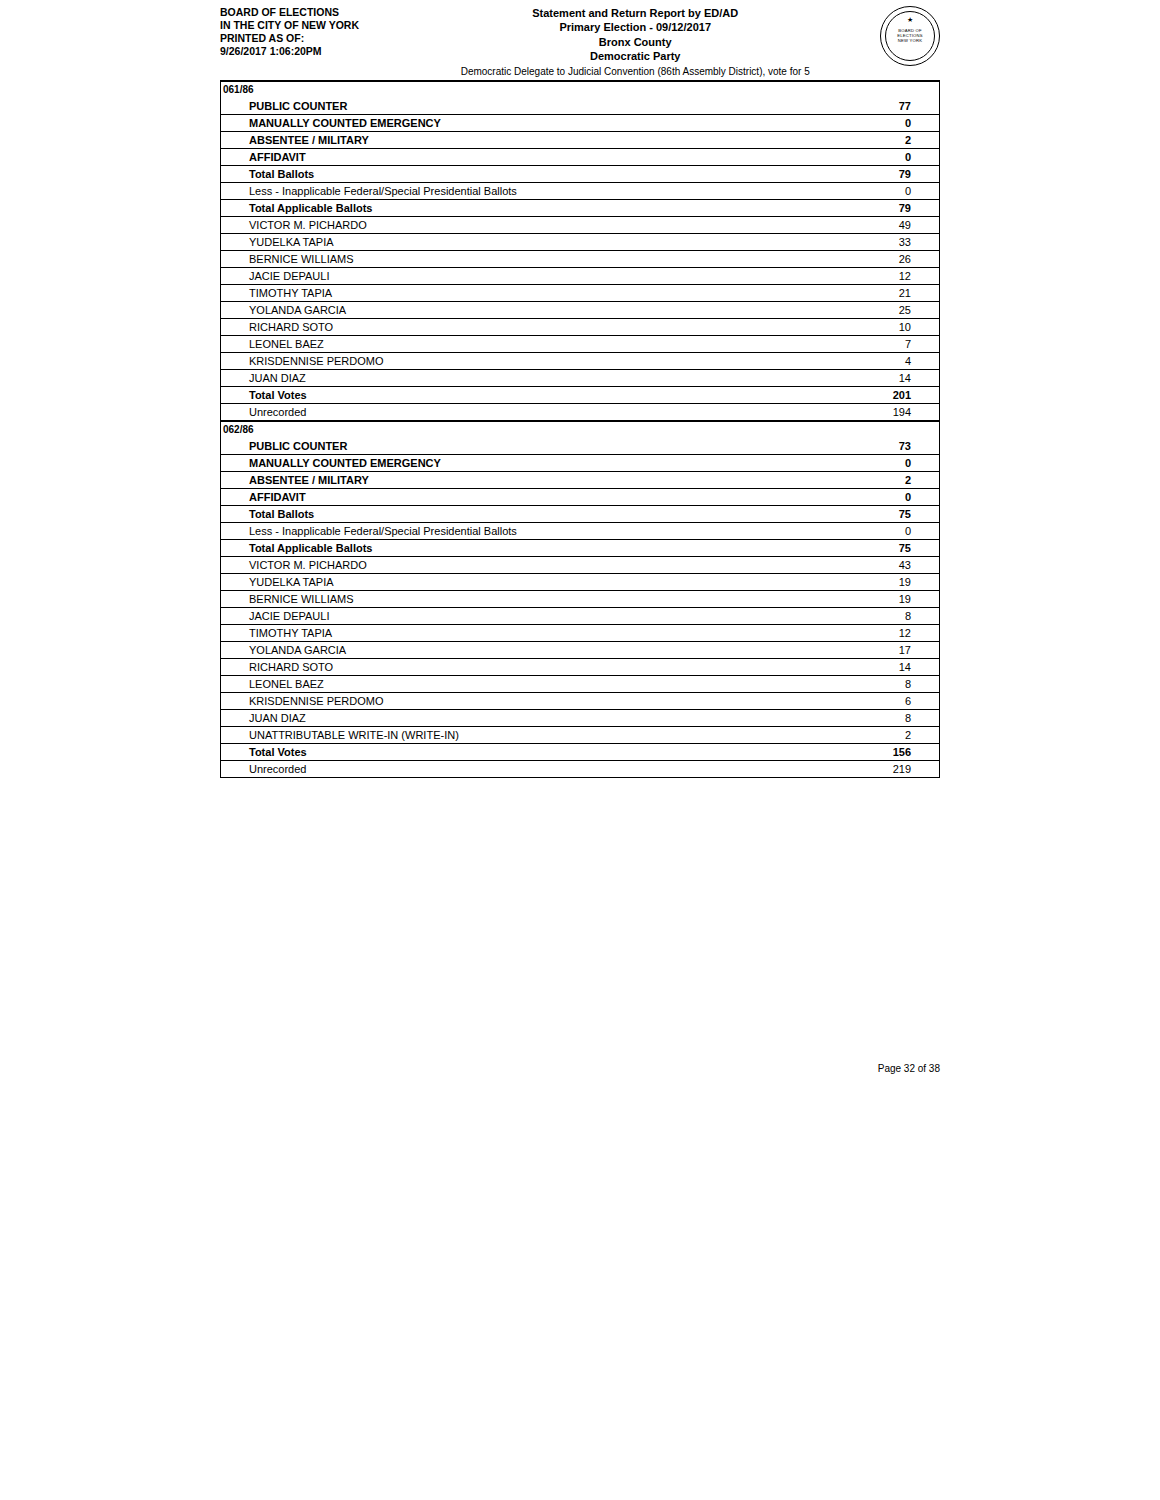BOARD OF ELECTIONS
IN THE CITY OF NEW YORK
PRINTED AS OF:
9/26/2017 1:06:20PM
Statement and Return Report by ED/AD
Primary Election - 09/12/2017
Bronx County
Democratic Party
Democratic Delegate to Judicial Convention (86th Assembly District), vote for 5
★ BOARD OF
ELECTIONS
NEW YORK
061/86
| PUBLIC COUNTER | 77 |
| MANUALLY COUNTED EMERGENCY | 0 |
| ABSENTEE / MILITARY | 2 |
| AFFIDAVIT | 0 |
| Total Ballots | 79 |
| Less - Inapplicable Federal/Special Presidential Ballots | 0 |
| Total Applicable Ballots | 79 |
| VICTOR M. PICHARDO | 49 |
| YUDELKA TAPIA | 33 |
| BERNICE WILLIAMS | 26 |
| JACIE DEPAULI | 12 |
| TIMOTHY TAPIA | 21 |
| YOLANDA GARCIA | 25 |
| RICHARD SOTO | 10 |
| LEONEL BAEZ | 7 |
| KRISDENNISE PERDOMO | 4 |
| JUAN DIAZ | 14 |
| Total Votes | 201 |
| Unrecorded | 194 |
062/86
| PUBLIC COUNTER | 73 |
| MANUALLY COUNTED EMERGENCY | 0 |
| ABSENTEE / MILITARY | 2 |
| AFFIDAVIT | 0 |
| Total Ballots | 75 |
| Less - Inapplicable Federal/Special Presidential Ballots | 0 |
| Total Applicable Ballots | 75 |
| VICTOR M. PICHARDO | 43 |
| YUDELKA TAPIA | 19 |
| BERNICE WILLIAMS | 19 |
| JACIE DEPAULI | 8 |
| TIMOTHY TAPIA | 12 |
| YOLANDA GARCIA | 17 |
| RICHARD SOTO | 14 |
| LEONEL BAEZ | 8 |
| KRISDENNISE PERDOMO | 6 |
| JUAN DIAZ | 8 |
| UNATTRIBUTABLE WRITE-IN (WRITE-IN) | 2 |
| Total Votes | 156 |
| Unrecorded | 219 |
Page 32 of 38